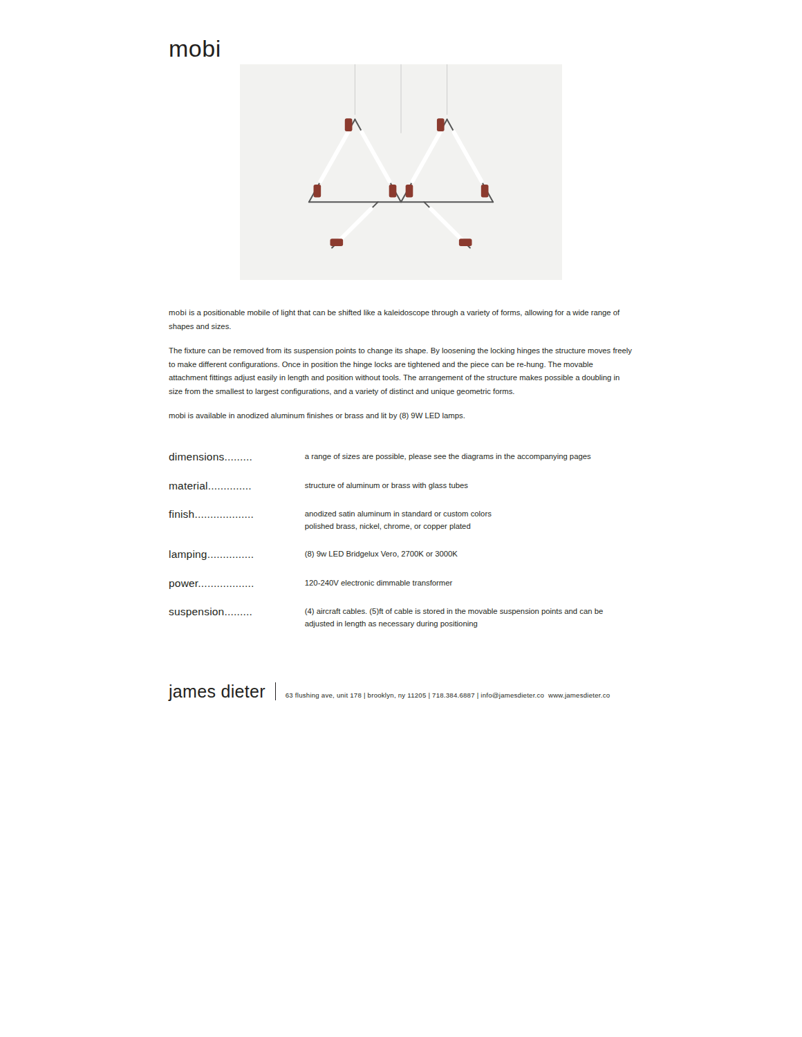mobi
mobi is a positionable mobile of light that can be shifted like a kaleidoscope through a variety of forms, allowing for a wide range of shapes and sizes.
The fixture can be removed from its suspension points to change its shape. By loosening the locking hinges the structure moves freely to make different configurations. Once in position the hinge locks are tightened and the piece can be re-hung. The movable attachment fittings adjust easily in length and position without tools. The arrangement of the structure makes possible a doubling in size from the smallest to largest configurations, and a variety of distinct and unique geometric forms.
mobi is available in anodized aluminum finishes or brass and lit by (8) 9W LED lamps.
| dimensions......... | a range of sizes are possible, please see the diagrams in the accompanying pages |
| material.............. | structure of aluminum or brass with glass tubes |
| finish................... | anodized satin aluminum in standard or custom colors polished brass, nickel, chrome, or copper plated |
| lamping............... | (8) 9w LED Bridgelux Vero, 2700K or 3000K |
| power.................. | 120-240V electronic dimmable transformer |
| suspension......... | (4) aircraft cables. (5)ft of cable is stored in the movable suspension points and can be adjusted in length as necessary during positioning |
james dieter
63 flushing ave, unit 178 | brooklyn, ny 11205 | 718.384.6887 | info@jamesdieter.co www.jamesdieter.co